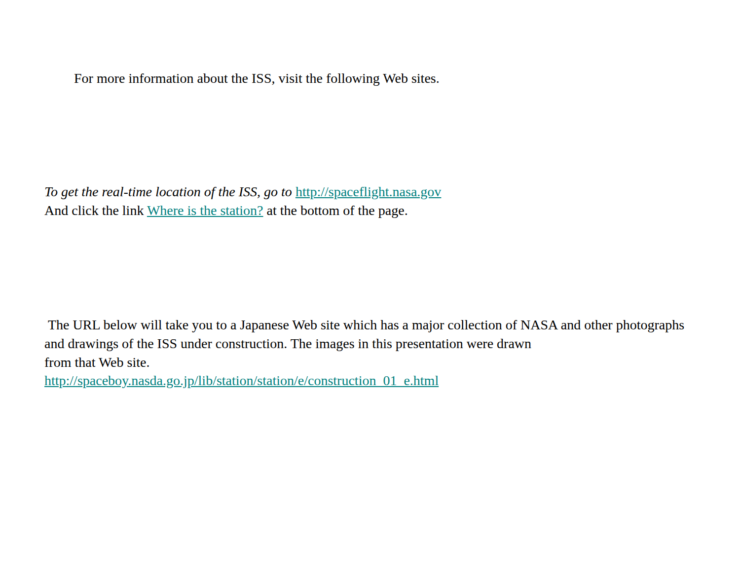For more information about the ISS, visit the following Web sites.
To get the real-time location of the ISS, go to http://spaceflight.nasa.gov
And click the link Where is the station? at the bottom of the page.
The URL below will take you to a Japanese Web site which has a major collection of NASA and other photographs and drawings of the ISS under construction. The images in this presentation were drawn
from that Web site.
http://spaceboy.nasda.go.jp/lib/station/station/e/construction_01_e.html